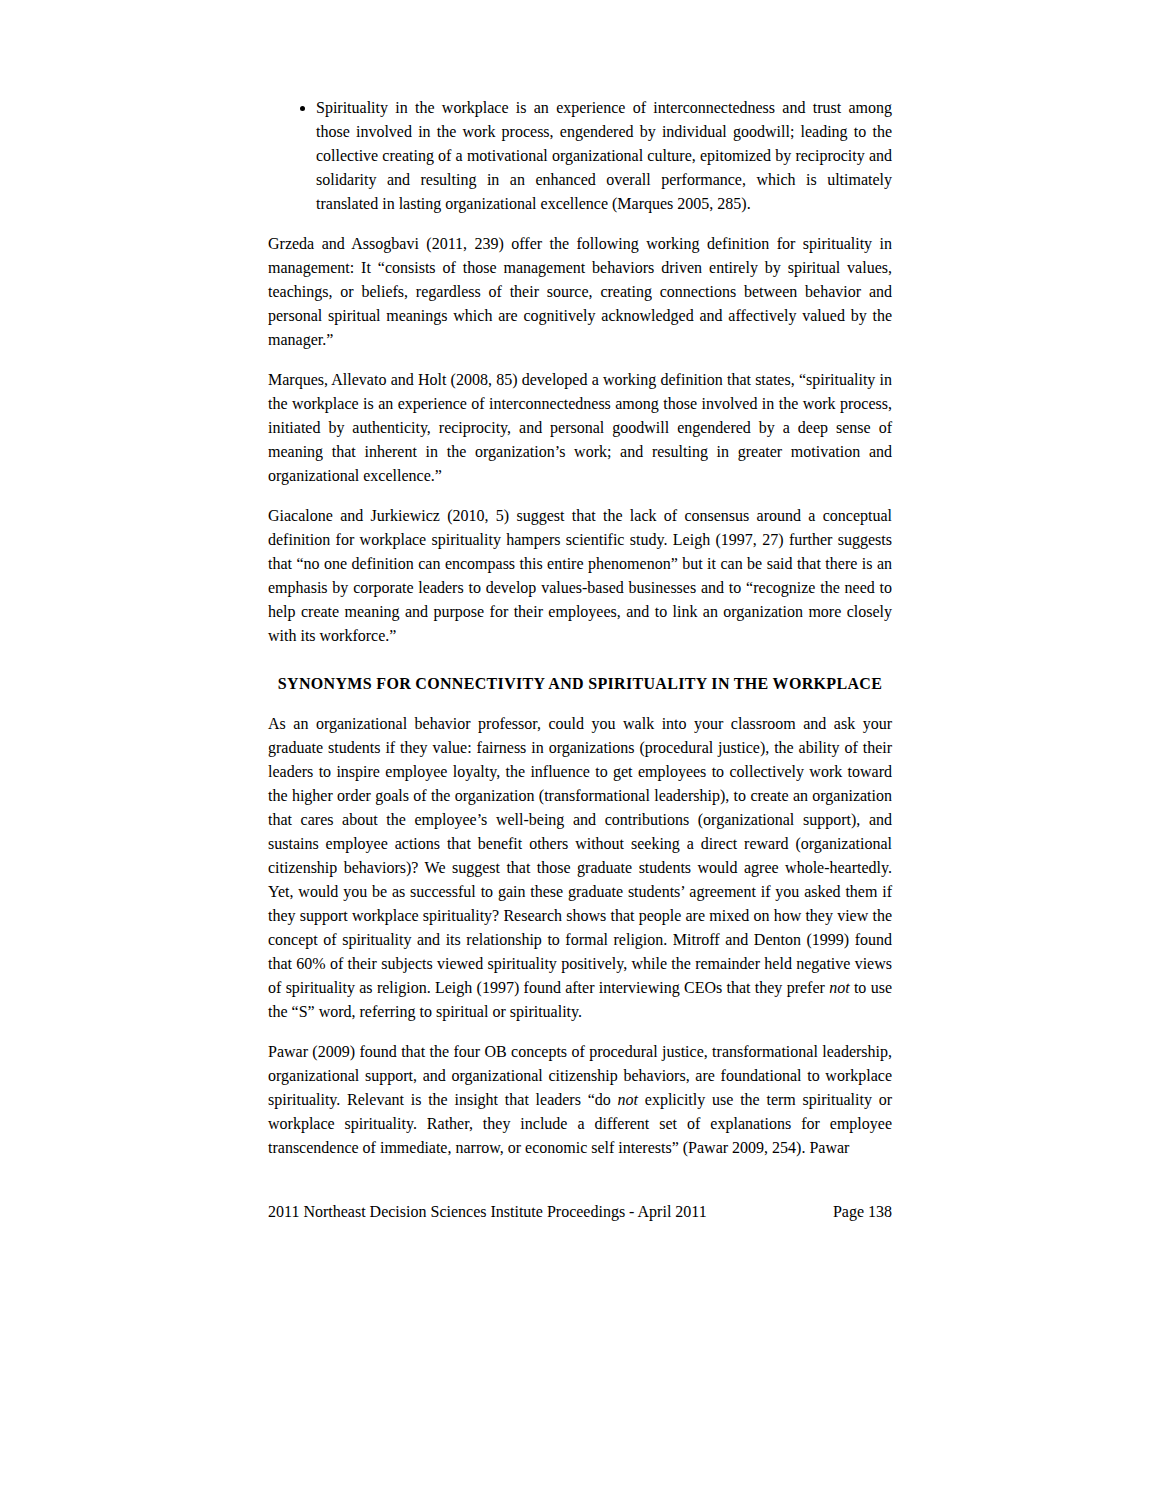Spirituality in the workplace is an experience of interconnectedness and trust among those involved in the work process, engendered by individual goodwill; leading to the collective creating of a motivational organizational culture, epitomized by reciprocity and solidarity and resulting in an enhanced overall performance, which is ultimately translated in lasting organizational excellence (Marques 2005, 285).
Grzeda and Assogbavi (2011, 239) offer the following working definition for spirituality in management: It “consists of those management behaviors driven entirely by spiritual values, teachings, or beliefs, regardless of their source, creating connections between behavior and personal spiritual meanings which are cognitively acknowledged and affectively valued by the manager.”
Marques, Allevato and Holt (2008, 85) developed a working definition that states, “spirituality in the workplace is an experience of interconnectedness among those involved in the work process, initiated by authenticity, reciprocity, and personal goodwill engendered by a deep sense of meaning that inherent in the organization’s work; and resulting in greater motivation and organizational excellence.”
Giacalone and Jurkiewicz (2010, 5) suggest that the lack of consensus around a conceptual definition for workplace spirituality hampers scientific study. Leigh (1997, 27) further suggests that “no one definition can encompass this entire phenomenon” but it can be said that there is an emphasis by corporate leaders to develop values-based businesses and to “recognize the need to help create meaning and purpose for their employees, and to link an organization more closely with its workforce.”
SYNONYMS FOR CONNECTIVITY AND SPIRITUALITY IN THE WORKPLACE
As an organizational behavior professor, could you walk into your classroom and ask your graduate students if they value: fairness in organizations (procedural justice), the ability of their leaders to inspire employee loyalty, the influence to get employees to collectively work toward the higher order goals of the organization (transformational leadership), to create an organization that cares about the employee’s well-being and contributions (organizational support), and sustains employee actions that benefit others without seeking a direct reward (organizational citizenship behaviors)? We suggest that those graduate students would agree whole-heartedly. Yet, would you be as successful to gain these graduate students’ agreement if you asked them if they support workplace spirituality? Research shows that people are mixed on how they view the concept of spirituality and its relationship to formal religion. Mitroff and Denton (1999) found that 60% of their subjects viewed spirituality positively, while the remainder held negative views of spirituality as religion. Leigh (1997) found after interviewing CEOs that they prefer not to use the “S” word, referring to spiritual or spirituality.
Pawar (2009) found that the four OB concepts of procedural justice, transformational leadership, organizational support, and organizational citizenship behaviors, are foundational to workplace spirituality. Relevant is the insight that leaders “do not explicitly use the term spirituality or workplace spirituality. Rather, they include a different set of explanations for employee transcendence of immediate, narrow, or economic self interests” (Pawar 2009, 254). Pawar
2011 Northeast Decision Sciences Institute Proceedings - April 2011
Page 138